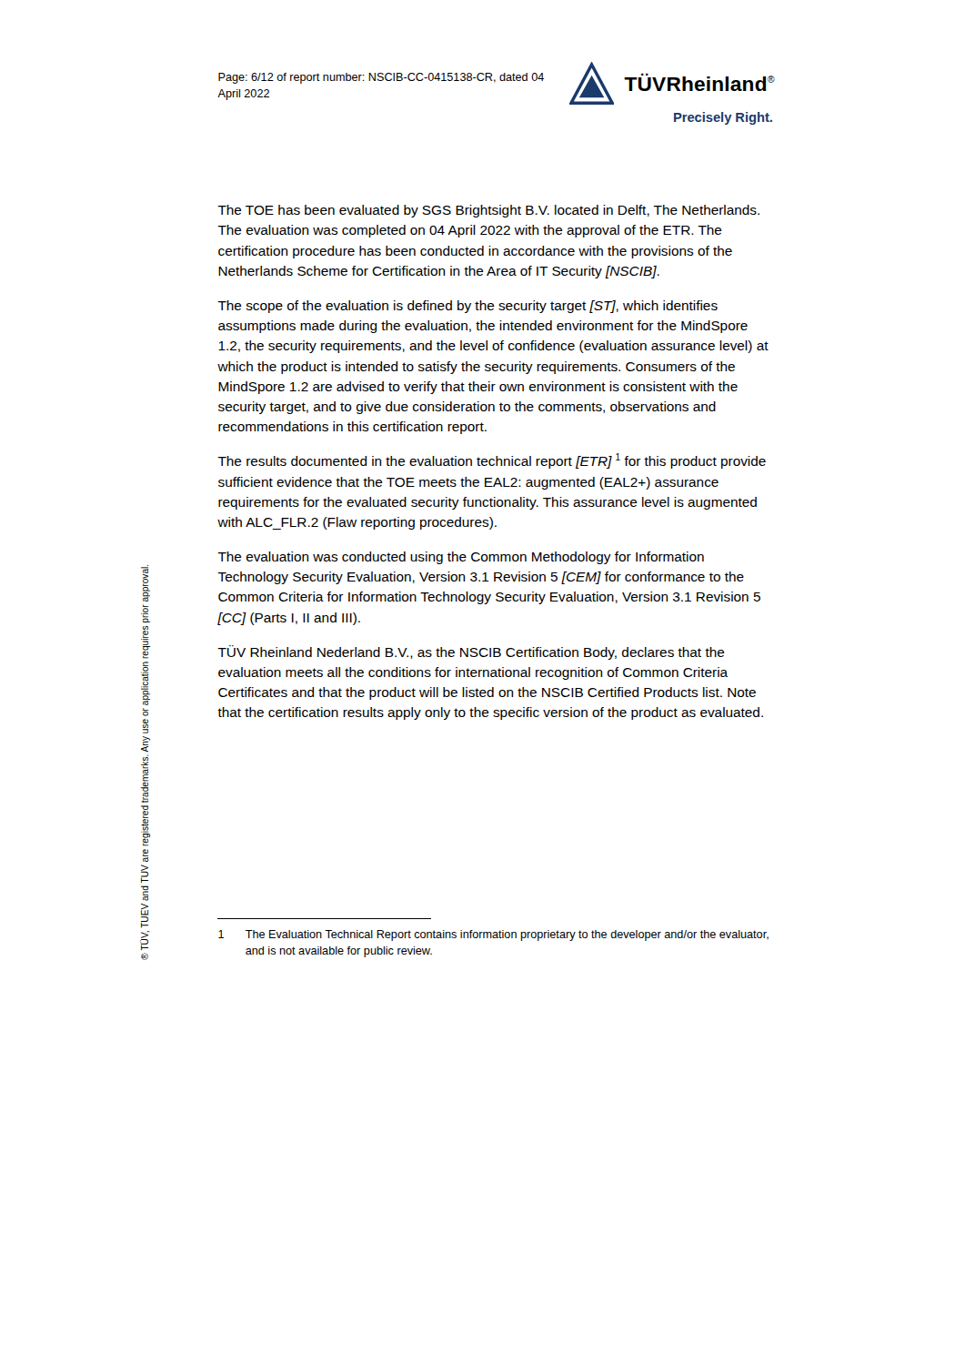Page: 6/12 of report number: NSCIB-CC-0415138-CR, dated 04 April 2022
TÜVRheinland®
Precisely Right.
The TOE has been evaluated by SGS Brightsight B.V. located in Delft, The Netherlands. The evaluation was completed on 04 April 2022 with the approval of the ETR. The certification procedure has been conducted in accordance with the provisions of the Netherlands Scheme for Certification in the Area of IT Security [NSCIB].
The scope of the evaluation is defined by the security target [ST], which identifies assumptions made during the evaluation, the intended environment for the MindSpore 1.2, the security requirements, and the level of confidence (evaluation assurance level) at which the product is intended to satisfy the security requirements. Consumers of the MindSpore 1.2 are advised to verify that their own environment is consistent with the security target, and to give due consideration to the comments, observations and recommendations in this certification report.
The results documented in the evaluation technical report [ETR] 1 for this product provide sufficient evidence that the TOE meets the EAL2: augmented (EAL2+) assurance requirements for the evaluated security functionality. This assurance level is augmented with ALC_FLR.2 (Flaw reporting procedures).
The evaluation was conducted using the Common Methodology for Information Technology Security Evaluation, Version 3.1 Revision 5 [CEM] for conformance to the Common Criteria for Information Technology Security Evaluation, Version 3.1 Revision 5 [CC] (Parts I, II and III).
TÜV Rheinland Nederland B.V., as the NSCIB Certification Body, declares that the evaluation meets all the conditions for international recognition of Common Criteria Certificates and that the product will be listed on the NSCIB Certified Products list. Note that the certification results apply only to the specific version of the product as evaluated.
1
The Evaluation Technical Report contains information proprietary to the developer and/or the evaluator, and is not available for public review.
® TÜV, TUEV and TUV are registered trademarks. Any use or application requires prior approval.